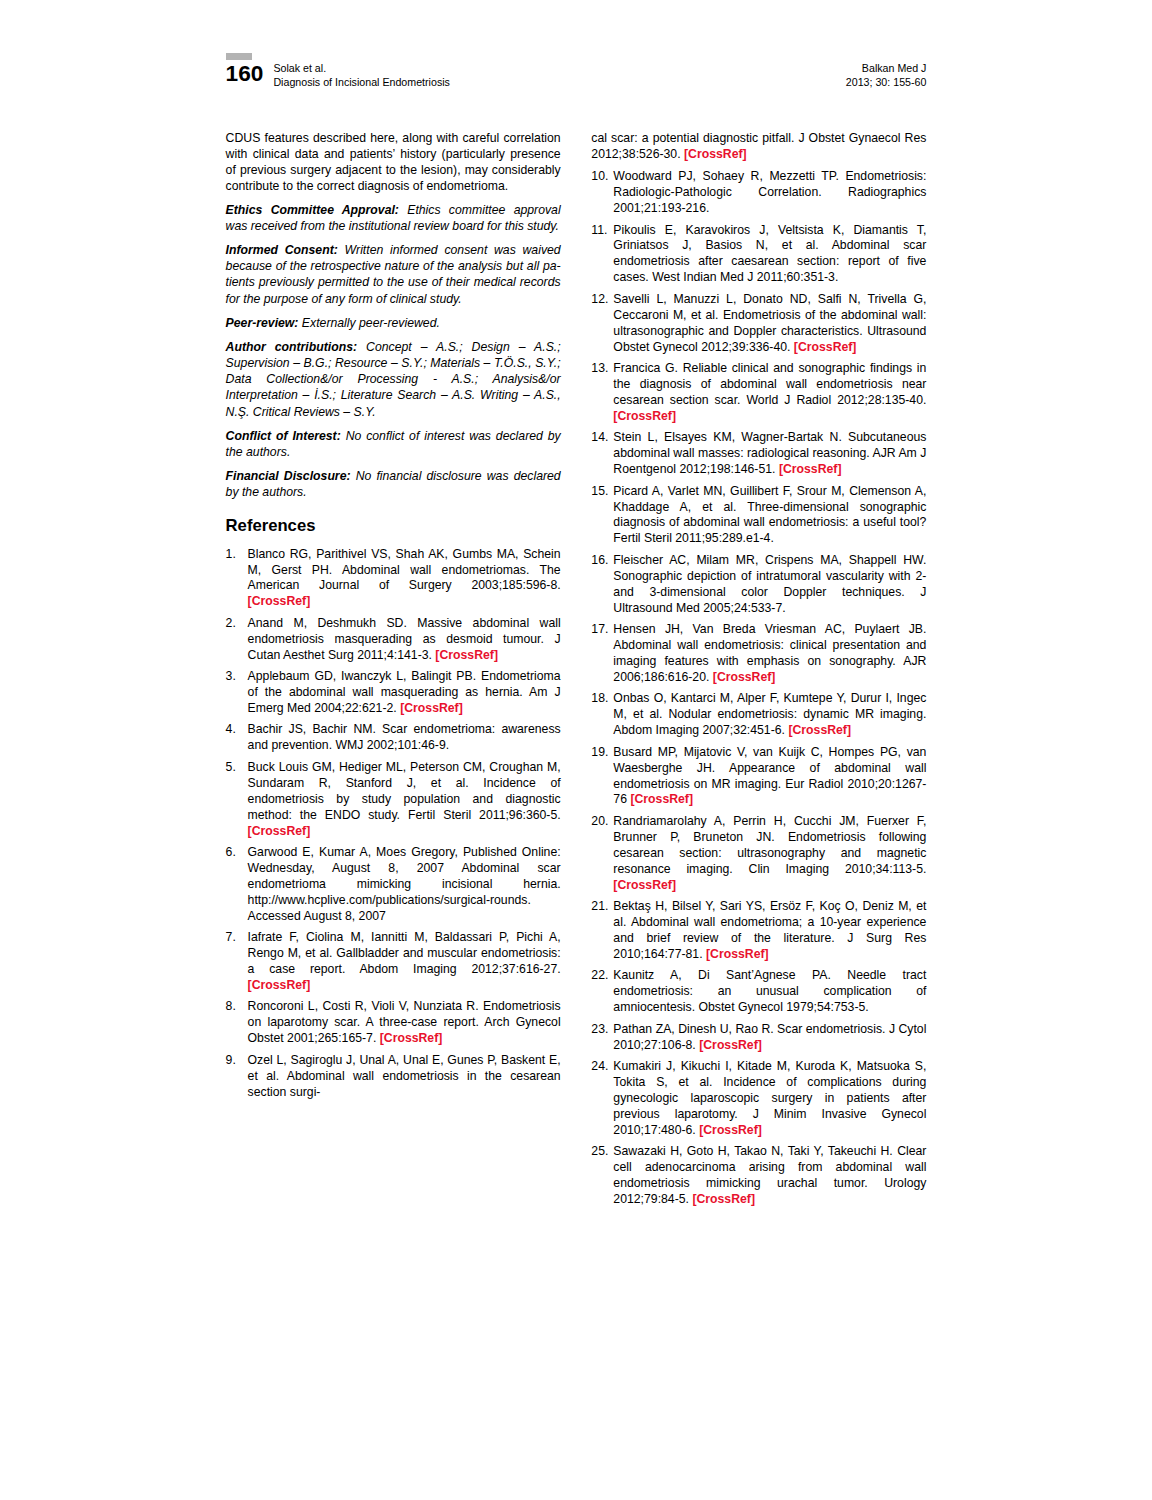160
Solak et al.
Diagnosis of Incisional Endometriosis
Balkan Med J
2013; 30: 155-60
CDUS features described here, along with careful correlation with clinical data and patients’ history (particularly presence of previous surgery adjacent to the lesion), may considerably contribute to the correct diagnosis of endometrioma.
Ethics Committee Approval: Ethics committee approval was received from the institutional review board for this study.
Informed Consent: Written informed consent was waived because of the retrospective nature of the analysis but all patients previously permitted to the use of their medical records for the purpose of any form of clinical study.
Peer-review: Externally peer-reviewed.
Author contributions: Concept – A.S.; Design – A.S.; Supervision – B.G.; Resource – S.Y.; Materials – T.Ö.S., S.Y.; Data Collection&/or Processing - A.S.; Analysis&/or Interpretation – İ.S.; Literature Search – A.S. Writing – A.S., N.Ş. Critical Reviews – S.Y.
Conflict of Interest: No conflict of interest was declared by the authors.
Financial Disclosure: No financial disclosure was declared by the authors.
References
Blanco RG, Parithivel VS, Shah AK, Gumbs MA, Schein M, Gerst PH. Abdominal wall endometriomas. The American Journal of Surgery 2003;185:596-8. [CrossRef]
Anand M, Deshmukh SD. Massive abdominal wall endometriosis masquerading as desmoid tumour. J Cutan Aesthet Surg 2011;4:141-3. [CrossRef]
Applebaum GD, Iwanczyk L, Balingit PB. Endometrioma of the abdominal wall masquerading as hernia. Am J Emerg Med 2004;22:621-2. [CrossRef]
Bachir JS, Bachir NM. Scar endometrioma: awareness and prevention. WMJ 2002;101:46-9.
Buck Louis GM, Hediger ML, Peterson CM, Croughan M, Sundaram R, Stanford J, et al. Incidence of endometriosis by study population and diagnostic method: the ENDO study. Fertil Steril 2011;96:360-5. [CrossRef]
Garwood E, Kumar A, Moes Gregory, Published Online: Wednesday, August 8, 2007 Abdominal scar endometrioma mimicking incisional hernia. http://www.hcplive.com/publications/surgical-rounds. Accessed August 8, 2007
Iafrate F, Ciolina M, Iannitti M, Baldassari P, Pichi A, Rengo M, et al. Gallbladder and muscular endometriosis: a case report. Abdom Imaging 2012;37:616-27. [CrossRef]
Roncoroni L, Costi R, Violi V, Nunziata R. Endometriosis on laparotomy scar. A three-case report. Arch Gynecol Obstet 2001;265:165-7. [CrossRef]
Ozel L, Sagiroglu J, Unal A, Unal E, Gunes P, Baskent E, et al. Abdominal wall endometriosis in the cesarean section surgi-
cal scar: a potential diagnostic pitfall. J Obstet Gynaecol Res 2012;38:526-30. [CrossRef]
Woodward PJ, Sohaey R, Mezzetti TP. Endometriosis: Radiologic-Pathologic Correlation. Radiographics 2001;21:193-216.
Pikoulis E, Karavokiros J, Veltsista K, Diamantis T, Griniatsos J, Basios N, et al. Abdominal scar endometriosis after caesarean section: report of five cases. West Indian Med J 2011;60:351-3.
Savelli L, Manuzzi L, Donato ND, Salfi N, Trivella G, Ceccaroni M, et al. Endometriosis of the abdominal wall: ultrasonographic and Doppler characteristics. Ultrasound Obstet Gynecol 2012;39:336-40. [CrossRef]
Francica G. Reliable clinical and sonographic findings in the diagnosis of abdominal wall endometriosis near cesarean section scar. World J Radiol 2012;28:135-40. [CrossRef]
Stein L, Elsayes KM, Wagner-Bartak N. Subcutaneous abdominal wall masses: radiological reasoning. AJR Am J Roentgenol 2012;198:146-51. [CrossRef]
Picard A, Varlet MN, Guillibert F, Srour M, Clemenson A, Khaddage A, et al. Three-dimensional sonographic diagnosis of abdominal wall endometriosis: a useful tool? Fertil Steril 2011;95:289.e1-4.
Fleischer AC, Milam MR, Crispens MA, Shappell HW. Sonographic depiction of intratumoral vascularity with 2- and 3-dimensional color Doppler techniques. J Ultrasound Med 2005;24:533-7.
Hensen JH, Van Breda Vriesman AC, Puylaert JB. Abdominal wall endometriosis: clinical presentation and imaging features with emphasis on sonography. AJR 2006;186:616-20. [CrossRef]
Onbas O, Kantarci M, Alper F, Kumtepe Y, Durur I, Ingec M, et al. Nodular endometriosis: dynamic MR imaging. Abdom Imaging 2007;32:451-6. [CrossRef]
Busard MP, Mijatovic V, van Kuijk C, Hompes PG, van Waesberghe JH. Appearance of abdominal wall endometriosis on MR imaging. Eur Radiol 2010;20:1267-76 [CrossRef]
Randriamarolahy A, Perrin H, Cucchi JM, Fuerxer F, Brunner P, Bruneton JN. Endometriosis following cesarean section: ultrasonography and magnetic resonance imaging. Clin Imaging 2010;34:113-5. [CrossRef]
Bektaş H, Bilsel Y, Sari YS, Ersöz F, Koç O, Deniz M, et al. Abdominal wall endometrioma; a 10-year experience and brief review of the literature. J Surg Res 2010;164:77-81. [CrossRef]
Kaunitz A, Di Sant’Agnese PA. Needle tract endometriosis: an unusual complication of amniocentesis. Obstet Gynecol 1979;54:753-5.
Pathan ZA, Dinesh U, Rao R. Scar endometriosis. J Cytol 2010;27:106-8. [CrossRef]
Kumakiri J, Kikuchi I, Kitade M, Kuroda K, Matsuoka S, Tokita S, et al. Incidence of complications during gynecologic laparoscopic surgery in patients after previous laparotomy. J Minim Invasive Gynecol 2010;17:480-6. [CrossRef]
Sawazaki H, Goto H, Takao N, Taki Y, Takeuchi H. Clear cell adenocarcinoma arising from abdominal wall endometriosis mimicking urachal tumor. Urology 2012;79:84-5. [CrossRef]